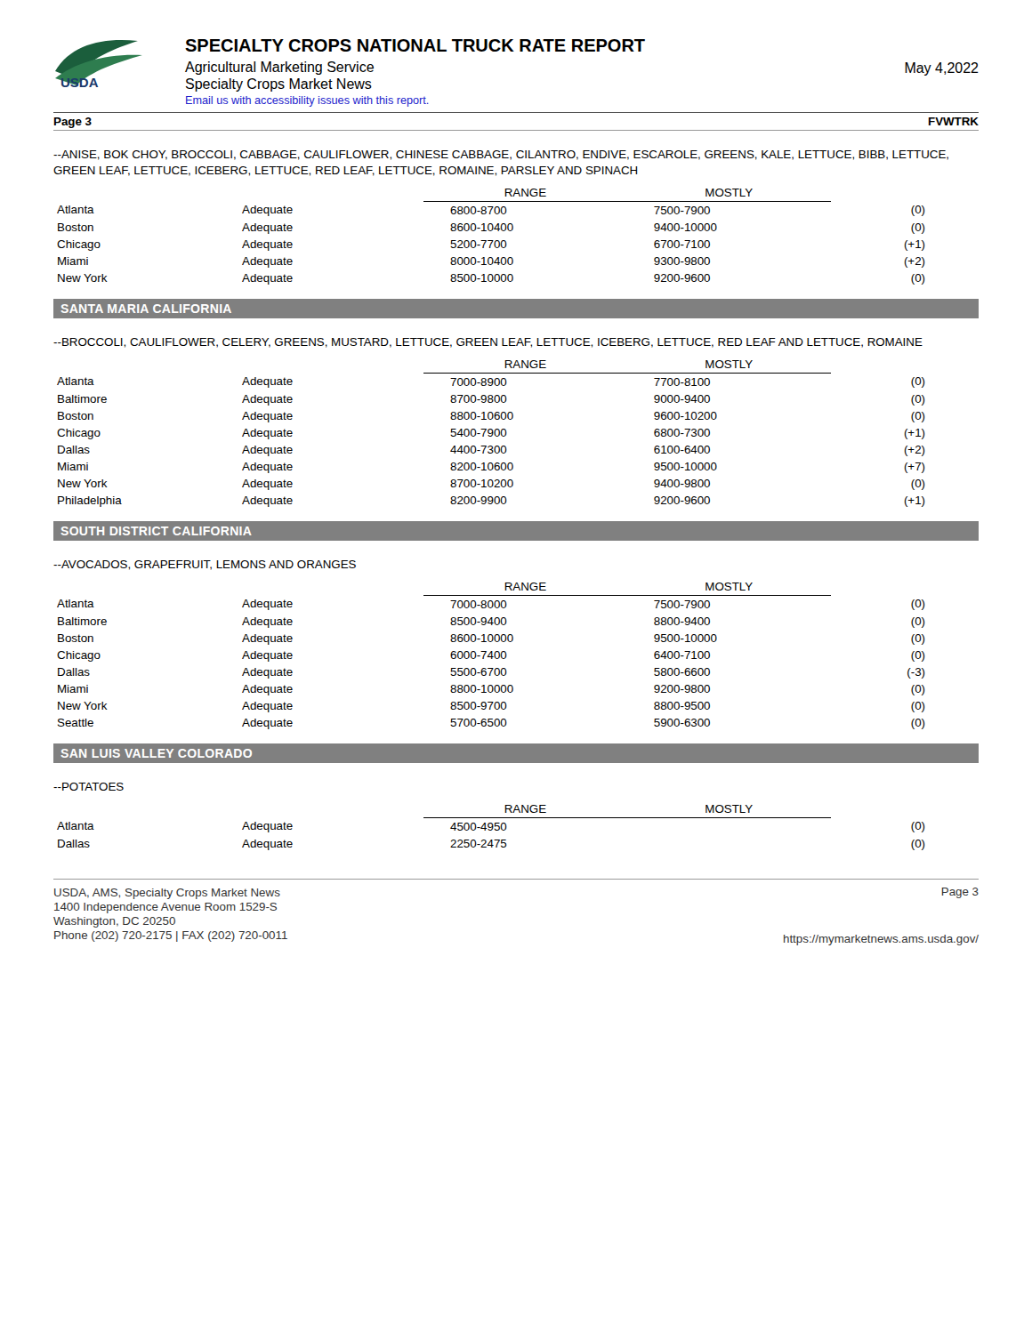USDA
SPECIALTY CROPS NATIONAL TRUCK RATE REPORT
Agricultural Marketing Service
Specialty Crops Market News
Email us with accessibility issues with this report.
May 4,2022
Page 3 FVWTRK
--ANISE, BOK CHOY, BROCCOLI, CABBAGE, CAULIFLOWER, CHINESE CABBAGE, CILANTRO, ENDIVE, ESCAROLE, GREENS, KALE, LETTUCE, BIBB, LETTUCE, GREEN LEAF, LETTUCE, ICEBERG, LETTUCE, RED LEAF, LETTUCE, ROMAINE, PARSLEY AND SPINACH
| | | RANGE | MOSTLY | |
| --- | --- | --- | --- | --- |
| Atlanta | Adequate | 6800-8700 | 7500-7900 | (0) |
| Boston | Adequate | 8600-10400 | 9400-10000 | (0) |
| Chicago | Adequate | 5200-7700 | 6700-7100 | (+1) |
| Miami | Adequate | 8000-10400 | 9300-9800 | (+2) |
| New York | Adequate | 8500-10000 | 9200-9600 | (0) |
SANTA MARIA CALIFORNIA
--BROCCOLI, CAULIFLOWER, CELERY, GREENS, MUSTARD, LETTUCE, GREEN LEAF, LETTUCE, ICEBERG, LETTUCE, RED LEAF AND LETTUCE, ROMAINE
| | | RANGE | MOSTLY | |
| --- | --- | --- | --- | --- |
| Atlanta | Adequate | 7000-8900 | 7700-8100 | (0) |
| Baltimore | Adequate | 8700-9800 | 9000-9400 | (0) |
| Boston | Adequate | 8800-10600 | 9600-10200 | (0) |
| Chicago | Adequate | 5400-7900 | 6800-7300 | (+1) |
| Dallas | Adequate | 4400-7300 | 6100-6400 | (+2) |
| Miami | Adequate | 8200-10600 | 9500-10000 | (+7) |
| New York | Adequate | 8700-10200 | 9400-9800 | (0) |
| Philadelphia | Adequate | 8200-9900 | 9200-9600 | (+1) |
SOUTH DISTRICT CALIFORNIA
--AVOCADOS, GRAPEFRUIT, LEMONS AND ORANGES
| | | RANGE | MOSTLY | |
| --- | --- | --- | --- | --- |
| Atlanta | Adequate | 7000-8000 | 7500-7900 | (0) |
| Baltimore | Adequate | 8500-9400 | 8800-9400 | (0) |
| Boston | Adequate | 8600-10000 | 9500-10000 | (0) |
| Chicago | Adequate | 6000-7400 | 6400-7100 | (0) |
| Dallas | Adequate | 5500-6700 | 5800-6600 | (-3) |
| Miami | Adequate | 8800-10000 | 9200-9800 | (0) |
| New York | Adequate | 8500-9700 | 8800-9500 | (0) |
| Seattle | Adequate | 5700-6500 | 5900-6300 | (0) |
SAN LUIS VALLEY COLORADO
--POTATOES
| | | RANGE | MOSTLY | |
| --- | --- | --- | --- | --- |
| Atlanta | Adequate | 4500-4950 | | (0) |
| Dallas | Adequate | 2250-2475 | | (0) |
USDA, AMS, Specialty Crops Market News
1400 Independence Avenue Room 1529-S
Washington, DC 20250
Phone (202) 720-2175 | FAX (202) 720-0011
Page 3
https://mymarketnews.ams.usda.gov/